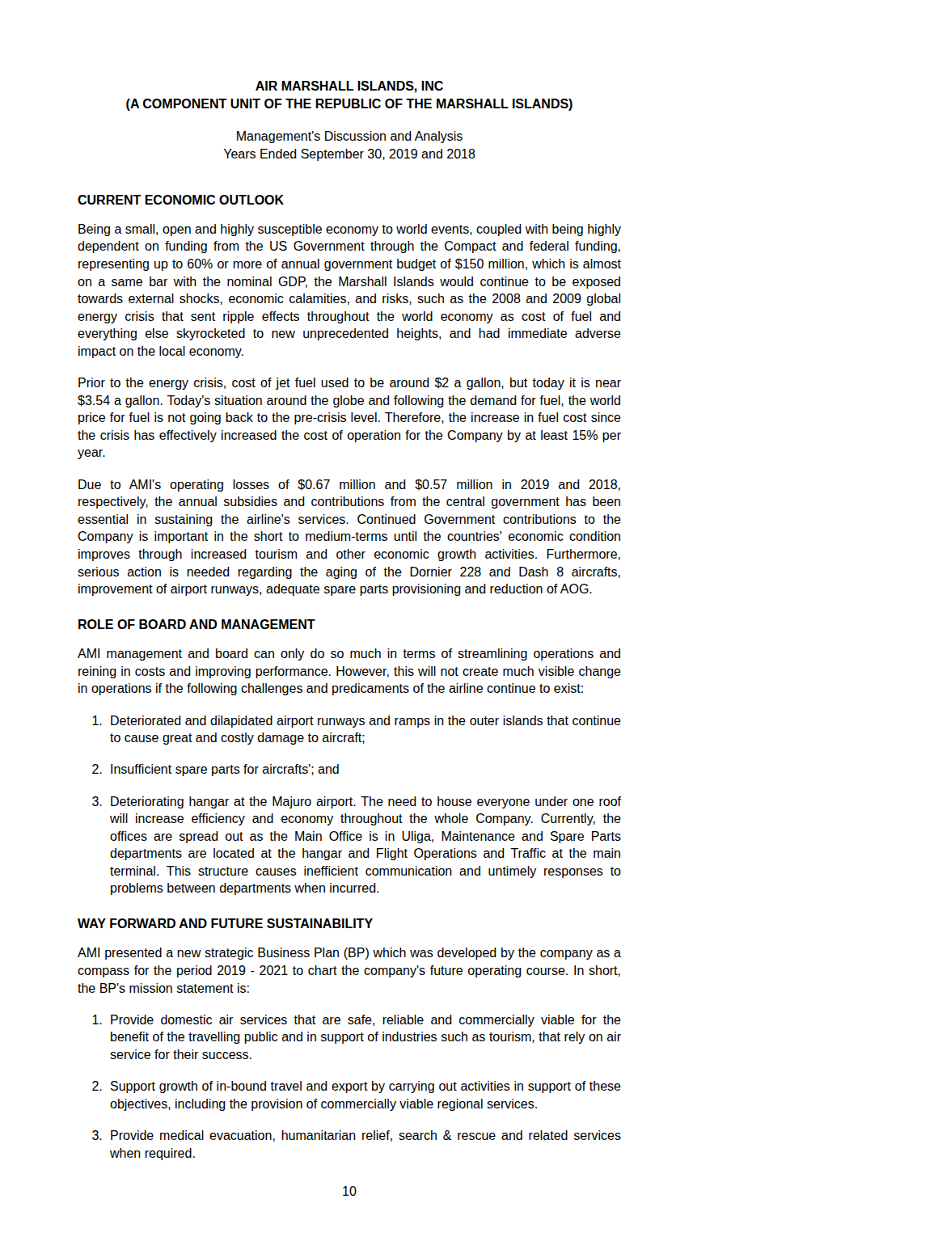AIR MARSHALL ISLANDS, INC
(A COMPONENT UNIT OF THE REPUBLIC OF THE MARSHALL ISLANDS)
Management's Discussion and Analysis
Years Ended September 30, 2019 and 2018
CURRENT ECONOMIC OUTLOOK
Being a small, open and highly susceptible economy to world events, coupled with being highly dependent on funding from the US Government through the Compact and federal funding, representing up to 60% or more of annual government budget of $150 million, which is almost on a same bar with the nominal GDP, the Marshall Islands would continue to be exposed towards external shocks, economic calamities, and risks, such as the 2008 and 2009 global energy crisis that sent ripple effects throughout the world economy as cost of fuel and everything else skyrocketed to new unprecedented heights, and had immediate adverse impact on the local economy.
Prior to the energy crisis, cost of jet fuel used to be around $2 a gallon, but today it is near $3.54 a gallon. Today's situation around the globe and following the demand for fuel, the world price for fuel is not going back to the pre-crisis level. Therefore, the increase in fuel cost since the crisis has effectively increased the cost of operation for the Company by at least 15% per year.
Due to AMI's operating losses of $0.67 million and $0.57 million in 2019 and 2018, respectively, the annual subsidies and contributions from the central government has been essential in sustaining the airline's services. Continued Government contributions to the Company is important in the short to medium-terms until the countries' economic condition improves through increased tourism and other economic growth activities. Furthermore, serious action is needed regarding the aging of the Dornier 228 and Dash 8 aircrafts, improvement of airport runways, adequate spare parts provisioning and reduction of AOG.
ROLE OF BOARD AND MANAGEMENT
AMI management and board can only do so much in terms of streamlining operations and reining in costs and improving performance. However, this will not create much visible change in operations if the following challenges and predicaments of the airline continue to exist:
Deteriorated and dilapidated airport runways and ramps in the outer islands that continue to cause great and costly damage to aircraft;
Insufficient spare parts for aircrafts'; and
Deteriorating hangar at the Majuro airport. The need to house everyone under one roof will increase efficiency and economy throughout the whole Company. Currently, the offices are spread out as the Main Office is in Uliga, Maintenance and Spare Parts departments are located at the hangar and Flight Operations and Traffic at the main terminal. This structure causes inefficient communication and untimely responses to problems between departments when incurred.
WAY FORWARD AND FUTURE SUSTAINABILITY
AMI presented a new strategic Business Plan (BP) which was developed by the company as a compass for the period 2019 - 2021 to chart the company's future operating course. In short, the BP's mission statement is:
Provide domestic air services that are safe, reliable and commercially viable for the benefit of the travelling public and in support of industries such as tourism, that rely on air service for their success.
Support growth of in-bound travel and export by carrying out activities in support of these objectives, including the provision of commercially viable regional services.
Provide medical evacuation, humanitarian relief, search & rescue and related services when required.
10